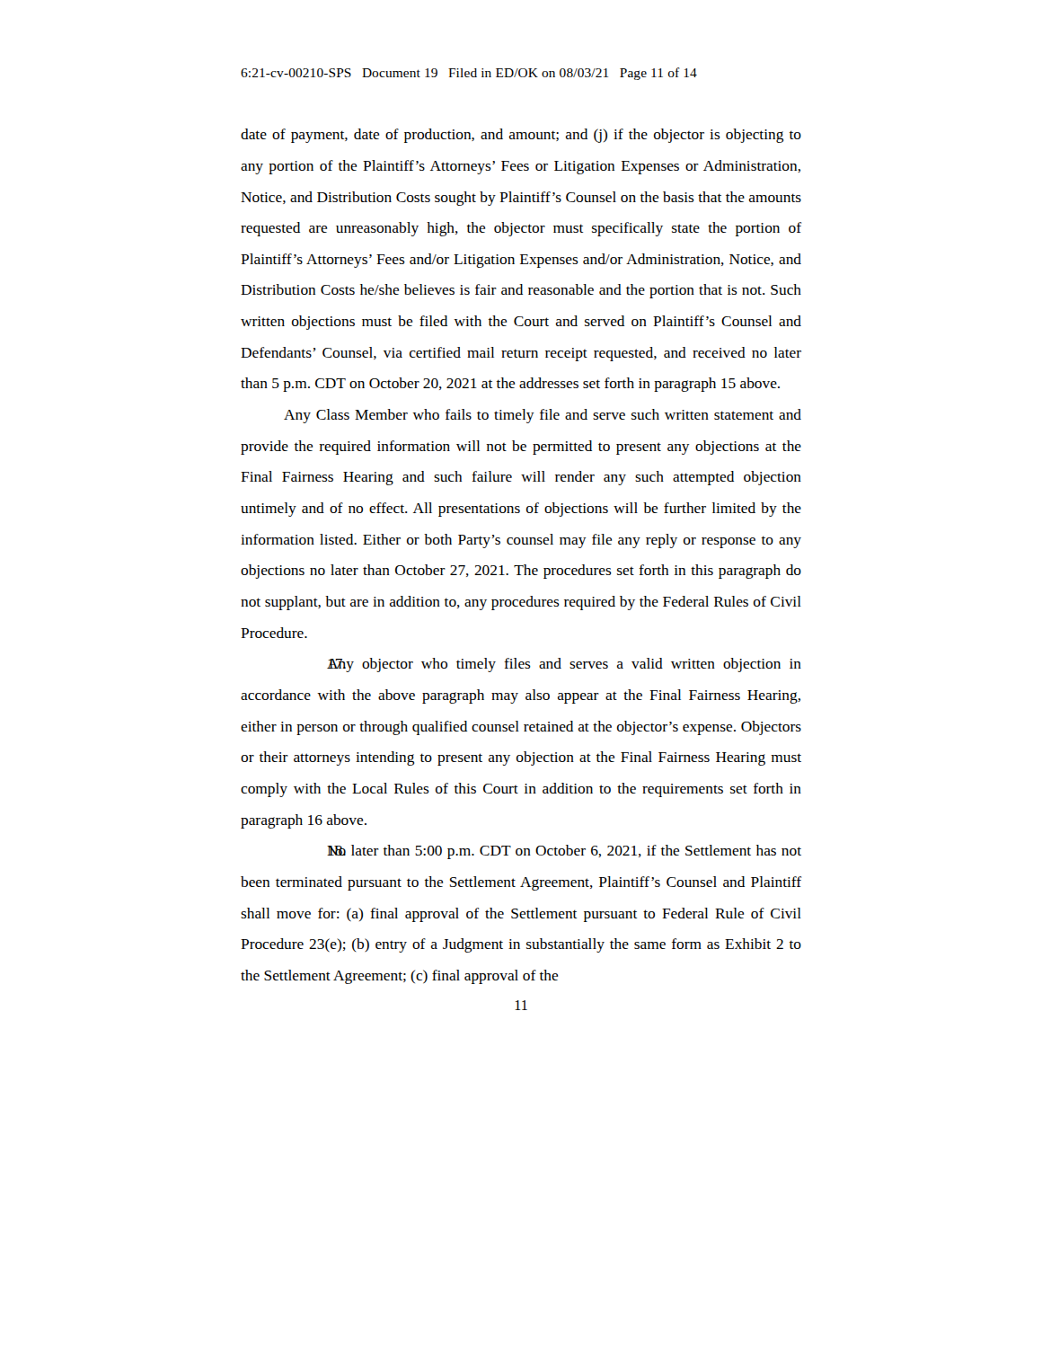6:21-cv-00210-SPS Document 19 Filed in ED/OK on 08/03/21 Page 11 of 14
date of payment, date of production, and amount; and (j) if the objector is objecting to any portion of the Plaintiff’s Attorneys’ Fees or Litigation Expenses or Administration, Notice, and Distribution Costs sought by Plaintiff’s Counsel on the basis that the amounts requested are unreasonably high, the objector must specifically state the portion of Plaintiff’s Attorneys’ Fees and/or Litigation Expenses and/or Administration, Notice, and Distribution Costs he/she believes is fair and reasonable and the portion that is not. Such written objections must be filed with the Court and served on Plaintiff’s Counsel and Defendants’ Counsel, via certified mail return receipt requested, and received no later than 5 p.m. CDT on October 20, 2021 at the addresses set forth in paragraph 15 above.
Any Class Member who fails to timely file and serve such written statement and provide the required information will not be permitted to present any objections at the Final Fairness Hearing and such failure will render any such attempted objection untimely and of no effect. All presentations of objections will be further limited by the information listed. Either or both Party’s counsel may file any reply or response to any objections no later than October 27, 2021. The procedures set forth in this paragraph do not supplant, but are in addition to, any procedures required by the Federal Rules of Civil Procedure.
17. Any objector who timely files and serves a valid written objection in accordance with the above paragraph may also appear at the Final Fairness Hearing, either in person or through qualified counsel retained at the objector’s expense. Objectors or their attorneys intending to present any objection at the Final Fairness Hearing must comply with the Local Rules of this Court in addition to the requirements set forth in paragraph 16 above.
18. No later than 5:00 p.m. CDT on October 6, 2021, if the Settlement has not been terminated pursuant to the Settlement Agreement, Plaintiff’s Counsel and Plaintiff shall move for: (a) final approval of the Settlement pursuant to Federal Rule of Civil Procedure 23(e); (b) entry of a Judgment in substantially the same form as Exhibit 2 to the Settlement Agreement; (c) final approval of the
11